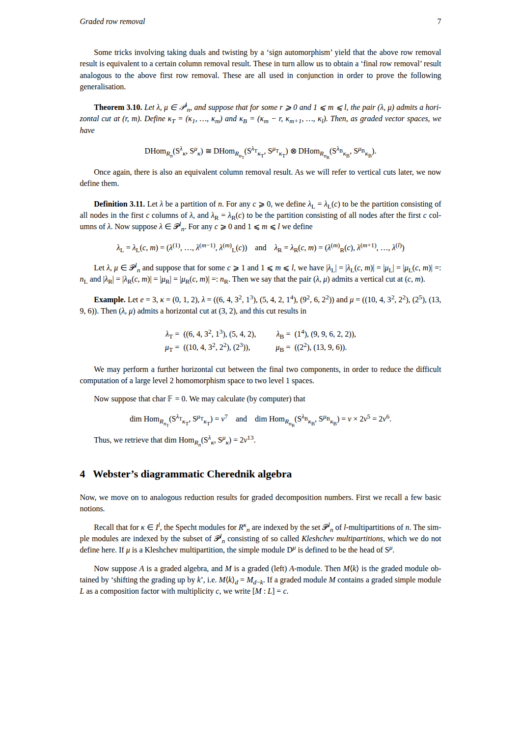Graded row removal 7
Some tricks involving taking duals and twisting by a ‘sign automorphism’ yield that the above row removal result is equivalent to a certain column removal result. These in turn allow us to obtain a ‘final row removal’ result analogous to the above first row removal. These are all used in conjunction in order to prove the following generalisation.
Theorem 3.10. Let λ, μ ∈ 𝒫ln, and suppose that for some r ⩾ 0 and 1 ⩽ m ⩽ l, the pair (λ, μ) admits a horizontal cut at (r, m). Define κT = (κ1, …, κm) and κB = (κm − r, κm+1, …, κl). Then, as graded vector spaces, we have
DHomRn(Sλκ, Sμκ) ≅ DHomRnT(SλTκT, SμTκT) ⊗ DHomRnB(SλBκB, SμBκB).
Once again, there is also an equivalent column removal result. As we will refer to vertical cuts later, we now define them.
Definition 3.11. Let λ be a partition of n. For any c ⩾ 0, we define λL = λL(c) to be the partition consisting of all nodes in the first c columns of λ, and λR = λR(c) to be the partition consisting of all nodes after the first c columns of λ. Now suppose λ ∈ 𝒫ln. For any c ⩾ 0 and 1 ⩽ m ⩽ l we define
λL = λL(c, m) = (λ(1), …, λ(m−1), λ(m)L(c)) and λR = λR(c, m) = (λ(m)R(c), λ(m+1), …, λ(l))
Let λ, μ ∈ 𝒫ln and suppose that for some c ⩾ 1 and 1 ⩽ m ⩽ l, we have |λL| = |λL(c, m)| = |μL| = |μL(c, m)| =: nL and |λR| = |λR(c, m)| = |μR| = |μR(c, m)| =: nR. Then we say that the pair (λ, μ) admits a vertical cut at (c, m).
Example. Let e = 3, κ = (0, 1, 2), λ = ((6, 4, 32, 13), (5, 4, 2, 14), (92, 6, 22)) and μ = ((10, 4, 32, 22), (25), (13, 9, 6)). Then (λ, μ) admits a horizontal cut at (3, 2), and this cut results in
λT = ((6, 4, 32, 13), (5, 4, 2), λB = (14), (9, 9, 6, 2, 2)),
μT = ((10, 4, 32, 22), (23)), μB = ((22), (13, 9, 6)).
We may perform a further horizontal cut between the final two components, in order to reduce the difficult computation of a large level 2 homomorphism space to two level 1 spaces.
Now suppose that char 𝔽 = 0. We may calculate (by computer) that
dim HomRnT(SλTκT, SμTκT) = v7 and dim HomRnB(SλBκB, SμBκB) = v × 2v5 = 2v6.
Thus, we retrieve that dim HomRn(Sλκ, Sμκ) = 2v13.
4 Webster’s diagrammatic Cherednik algebra
Now, we move on to analogous reduction results for graded decomposition numbers. First we recall a few basic notions.
Recall that for κ ∈ Il, the Specht modules for Rκn are indexed by the set 𝒫ln of l-multipartitions of n. The simple modules are indexed by the subset of 𝒫ln consisting of so called Kleshchev multipartitions, which we do not define here. If μ is a Kleshchev multipartition, the simple module Dμ is defined to be the head of Sμ.
Now suppose A is a graded algebra, and M is a graded (left) A-module. Then M⟨k⟩ is the graded module obtained by ‘shifting the grading up by k’, i.e. M⟨k⟩d = Md−k. If a graded module M contains a graded simple module L as a composition factor with multiplicity c, we write [M : L] = c.